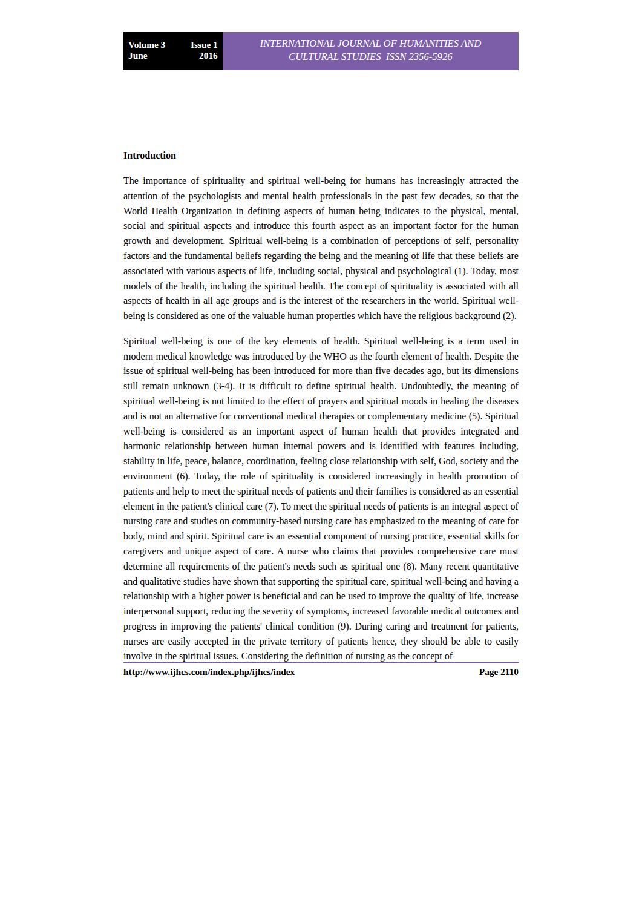Volume 3 Issue 1
June 2016
INTERNATIONAL JOURNAL OF HUMANITIES AND
CULTURAL STUDIES ISSN 2356-5926
Introduction
The importance of spirituality and spiritual well-being for humans has increasingly attracted the attention of the psychologists and mental health professionals in the past few decades, so that the World Health Organization in defining aspects of human being indicates to the physical, mental, social and spiritual aspects and introduce this fourth aspect as an important factor for the human growth and development. Spiritual well-being is a combination of perceptions of self, personality factors and the fundamental beliefs regarding the being and the meaning of life that these beliefs are associated with various aspects of life, including social, physical and psychological (1). Today, most models of the health, including the spiritual health. The concept of spirituality is associated with all aspects of health in all age groups and is the interest of the researchers in the world. Spiritual well-being is considered as one of the valuable human properties which have the religious background (2).
Spiritual well-being is one of the key elements of health. Spiritual well-being is a term used in modern medical knowledge was introduced by the WHO as the fourth element of health. Despite the issue of spiritual well-being has been introduced for more than five decades ago, but its dimensions still remain unknown (3-4). It is difficult to define spiritual health. Undoubtedly, the meaning of spiritual well-being is not limited to the effect of prayers and spiritual moods in healing the diseases and is not an alternative for conventional medical therapies or complementary medicine (5). Spiritual well-being is considered as an important aspect of human health that provides integrated and harmonic relationship between human internal powers and is identified with features including, stability in life, peace, balance, coordination, feeling close relationship with self, God, society and the environment (6). Today, the role of spirituality is considered increasingly in health promotion of patients and help to meet the spiritual needs of patients and their families is considered as an essential element in the patient's clinical care (7). To meet the spiritual needs of patients is an integral aspect of nursing care and studies on community-based nursing care has emphasized to the meaning of care for body, mind and spirit. Spiritual care is an essential component of nursing practice, essential skills for caregivers and unique aspect of care. A nurse who claims that provides comprehensive care must determine all requirements of the patient's needs such as spiritual one (8). Many recent quantitative and qualitative studies have shown that supporting the spiritual care, spiritual well-being and having a relationship with a higher power is beneficial and can be used to improve the quality of life, increase interpersonal support, reducing the severity of symptoms, increased favorable medical outcomes and progress in improving the patients' clinical condition (9). During caring and treatment for patients, nurses are easily accepted in the private territory of patients hence, they should be able to easily involve in the spiritual issues. Considering the definition of nursing as the concept of
http://www.ijhcs.com/index.php/ijhcs/index Page 2110